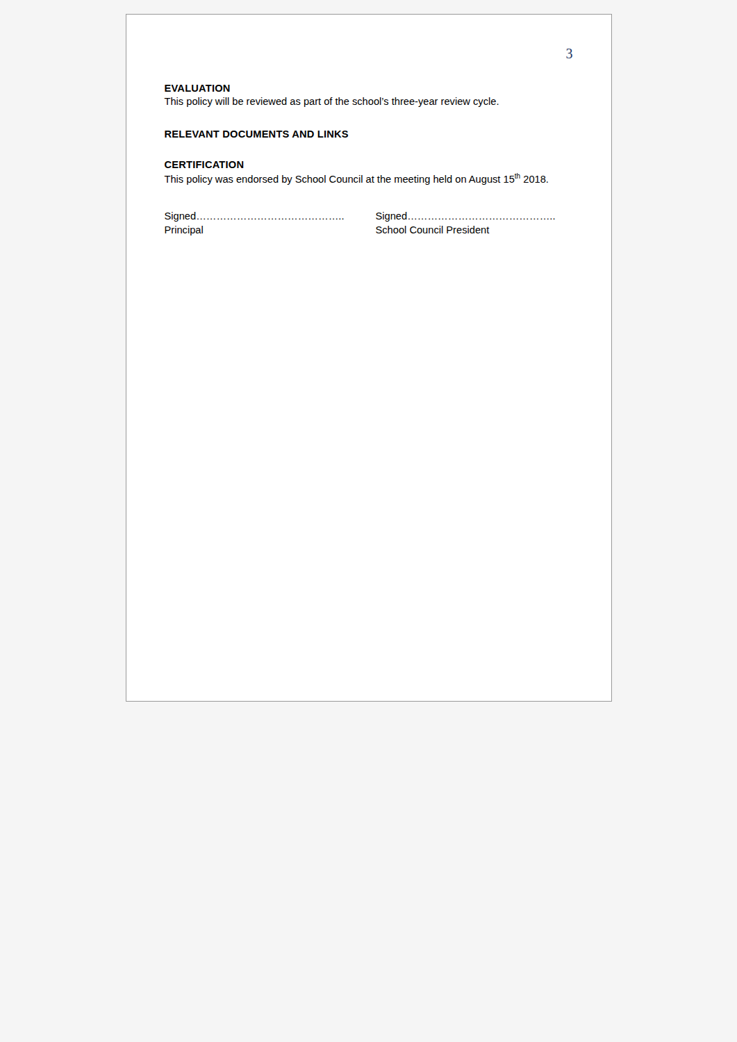3
EVALUATION
This policy will be reviewed as part of the school’s three-year review cycle.
RELEVANT DOCUMENTS AND LINKS
CERTIFICATION
This policy was endorsed by School Council at the meeting held on August 15th 2018.
Signed……………………………………..
Signed……………………………………..
Principal
School Council President